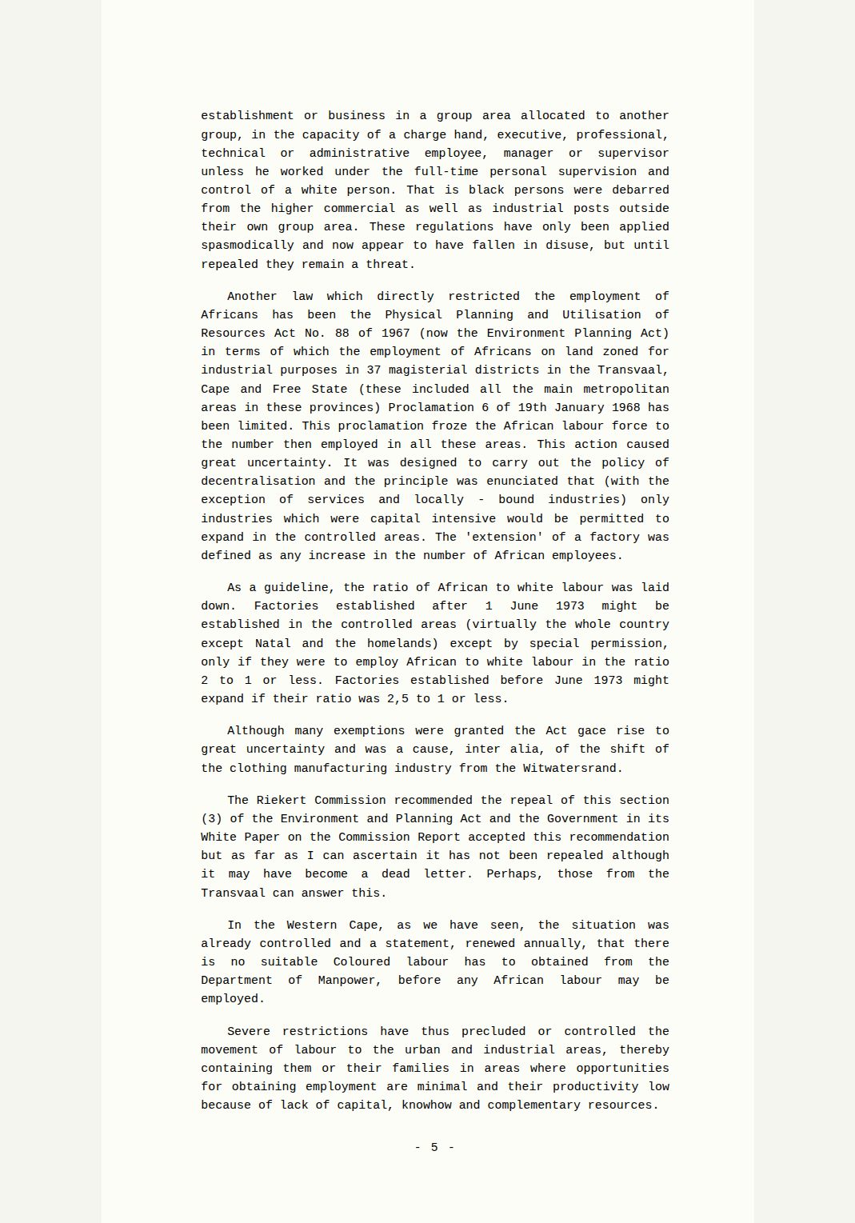establishment or business in a group area allocated to another group, in the capacity of a charge hand, executive, professional, technical or administrative employee, manager or supervisor unless he worked under the full-time personal supervision and control of a white person. That is black persons were debarred from the higher commercial as well as industrial posts outside their own group area. These regulations have only been applied spasmodically and now appear to have fallen in disuse, but until repealed they remain a threat.
Another law which directly restricted the employment of Africans has been the Physical Planning and Utilisation of Resources Act No. 88 of 1967 (now the Environment Planning Act) in terms of which the employment of Africans on land zoned for industrial purposes in 37 magisterial districts in the Transvaal, Cape and Free State (these included all the main metropolitan areas in these provinces) Proclamation 6 of 19th January 1968 has been limited. This proclamation froze the African labour force to the number then employed in all these areas. This action caused great uncertainty. It was designed to carry out the policy of decentralisation and the principle was enunciated that (with the exception of services and locally - bound industries) only industries which were capital intensive would be permitted to expand in the controlled areas. The 'extension' of a factory was defined as any increase in the number of African employees.
As a guideline, the ratio of African to white labour was laid down. Factories established after 1 June 1973 might be established in the controlled areas (virtually the whole country except Natal and the homelands) except by special permission, only if they were to employ African to white labour in the ratio 2 to 1 or less. Factories established before June 1973 might expand if their ratio was 2,5 to 1 or less.
Although many exemptions were granted the Act gace rise to great uncertainty and was a cause, inter alia, of the shift of the clothing manufacturing industry from the Witwatersrand.
The Riekert Commission recommended the repeal of this section (3) of the Environment and Planning Act and the Government in its White Paper on the Commission Report accepted this recommendation but as far as I can ascertain it has not been repealed although it may have become a dead letter. Perhaps, those from the Transvaal can answer this.
In the Western Cape, as we have seen, the situation was already controlled and a statement, renewed annually, that there is no suitable Coloured labour has to obtained from the Department of Manpower, before any African labour may be employed.
Severe restrictions have thus precluded or controlled the movement of labour to the urban and industrial areas, thereby containing them or their families in areas where opportunities for obtaining employment are minimal and their productivity low because of lack of capital, knowhow and complementary resources.
- 5 -